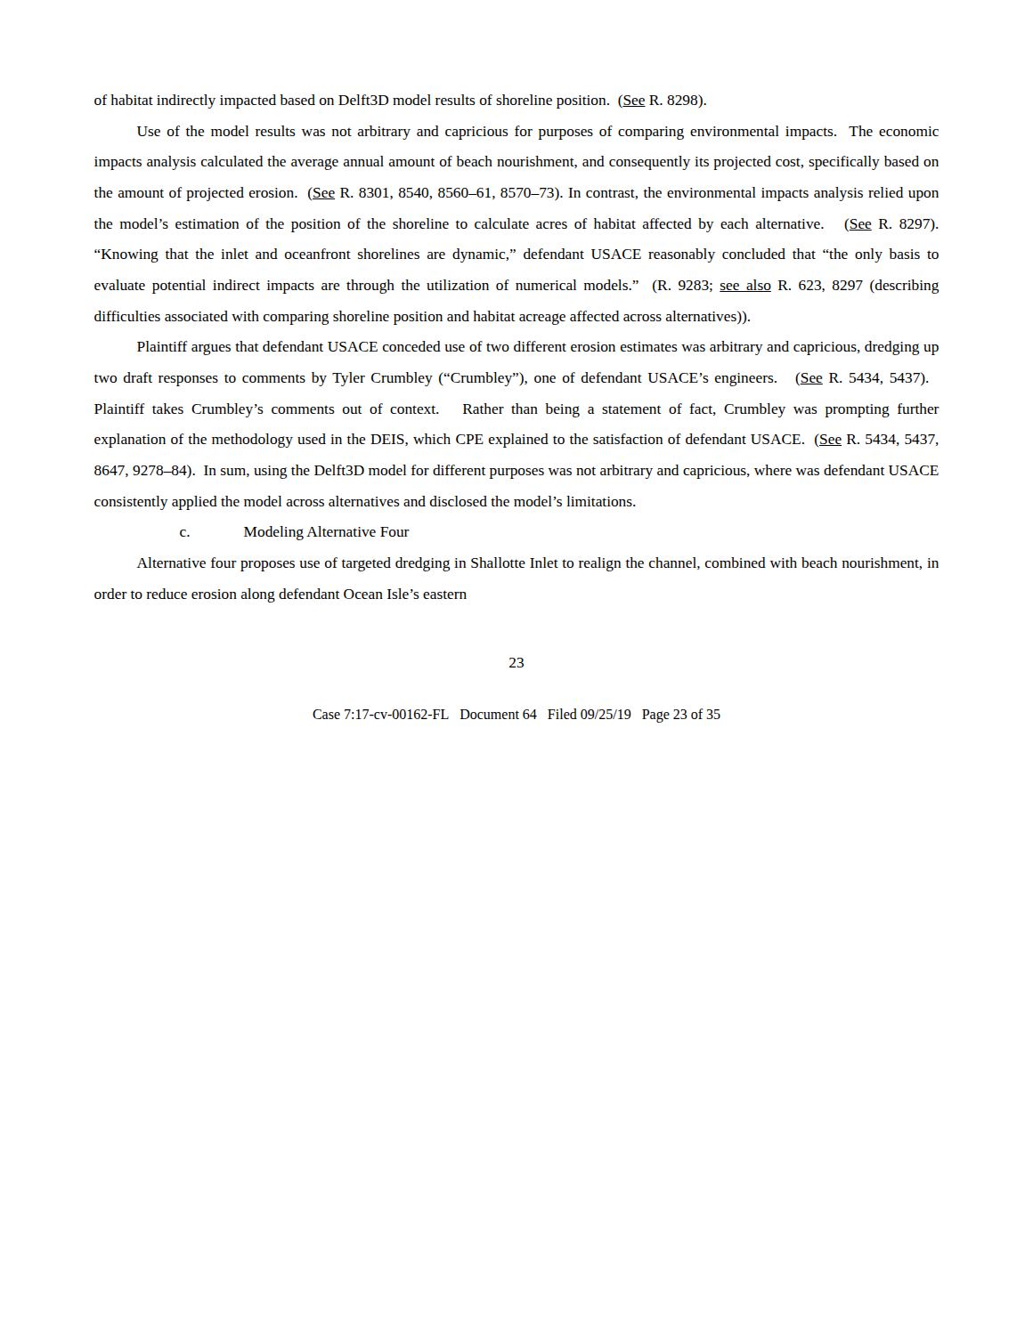of habitat indirectly impacted based on Delft3D model results of shoreline position. (See R. 8298).
Use of the model results was not arbitrary and capricious for purposes of comparing environmental impacts. The economic impacts analysis calculated the average annual amount of beach nourishment, and consequently its projected cost, specifically based on the amount of projected erosion. (See R. 8301, 8540, 8560–61, 8570–73). In contrast, the environmental impacts analysis relied upon the model’s estimation of the position of the shoreline to calculate acres of habitat affected by each alternative. (See R. 8297). “Knowing that the inlet and oceanfront shorelines are dynamic,” defendant USACE reasonably concluded that “the only basis to evaluate potential indirect impacts are through the utilization of numerical models.” (R. 9283; see also R. 623, 8297 (describing difficulties associated with comparing shoreline position and habitat acreage affected across alternatives)).
Plaintiff argues that defendant USACE conceded use of two different erosion estimates was arbitrary and capricious, dredging up two draft responses to comments by Tyler Crumbley (“Crumbley”), one of defendant USACE’s engineers. (See R. 5434, 5437). Plaintiff takes Crumbley’s comments out of context. Rather than being a statement of fact, Crumbley was prompting further explanation of the methodology used in the DEIS, which CPE explained to the satisfaction of defendant USACE. (See R. 5434, 5437, 8647, 9278–84). In sum, using the Delft3D model for different purposes was not arbitrary and capricious, where was defendant USACE consistently applied the model across alternatives and disclosed the model’s limitations.
c. Modeling Alternative Four
Alternative four proposes use of targeted dredging in Shallotte Inlet to realign the channel, combined with beach nourishment, in order to reduce erosion along defendant Ocean Isle’s eastern
23
Case 7:17-cv-00162-FL Document 64 Filed 09/25/19 Page 23 of 35